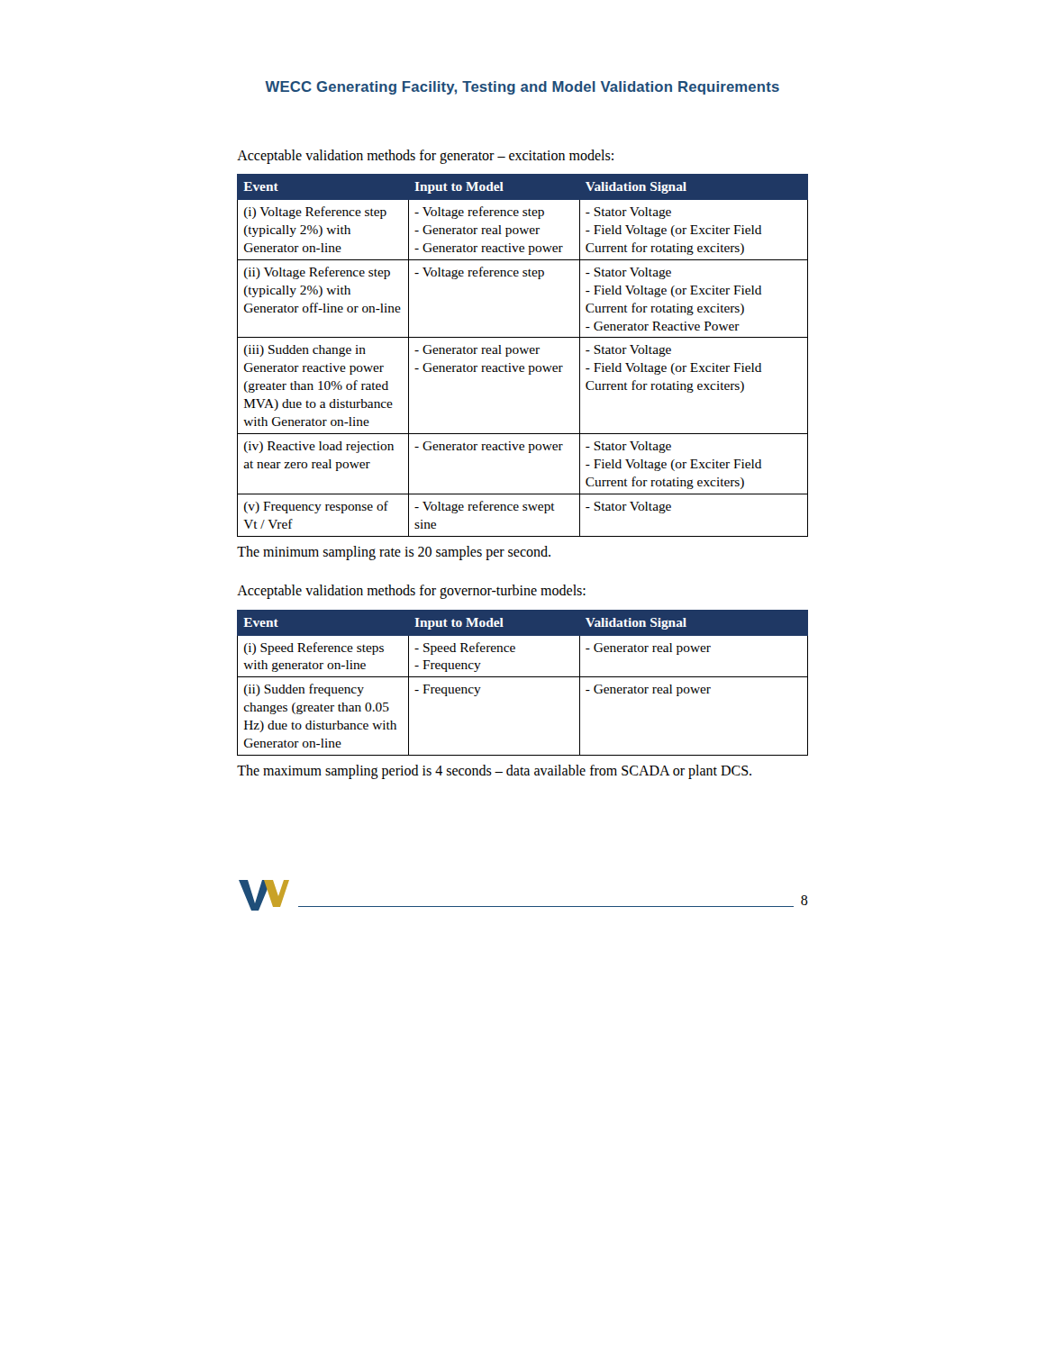WECC Generating Facility, Testing and Model Validation Requirements
Acceptable validation methods for generator – excitation models:
| Event | Input to Model | Validation Signal |
| --- | --- | --- |
| (i) Voltage Reference step (typically 2%) with Generator on-line | - Voltage reference step - Generator real power - Generator reactive power | - Stator Voltage - Field Voltage (or Exciter Field Current for rotating exciters) |
| (ii) Voltage Reference step (typically 2%) with Generator off-line or on-line | - Voltage reference step | - Stator Voltage - Field Voltage (or Exciter Field Current for rotating exciters) - Generator Reactive Power |
| (iii) Sudden change in Generator reactive power (greater than 10% of rated MVA) due to a disturbance with Generator on-line | - Generator real power - Generator reactive power | - Stator Voltage - Field Voltage (or Exciter Field Current for rotating exciters) |
| (iv) Reactive load rejection at near zero real power | - Generator reactive power | - Stator Voltage - Field Voltage (or Exciter Field Current for rotating exciters) |
| (v) Frequency response of Vt / Vref | - Voltage reference swept sine | - Stator Voltage |
The minimum sampling rate is 20 samples per second.
Acceptable validation methods for governor-turbine models:
| Event | Input to Model | Validation Signal |
| --- | --- | --- |
| (i) Speed Reference steps with generator on-line | - Speed Reference - Frequency | - Generator real power |
| (ii) Sudden frequency changes (greater than 0.05 Hz) due to disturbance with Generator on-line | - Frequency | - Generator real power |
The maximum sampling period is 4 seconds – data available from SCADA or plant DCS.
8